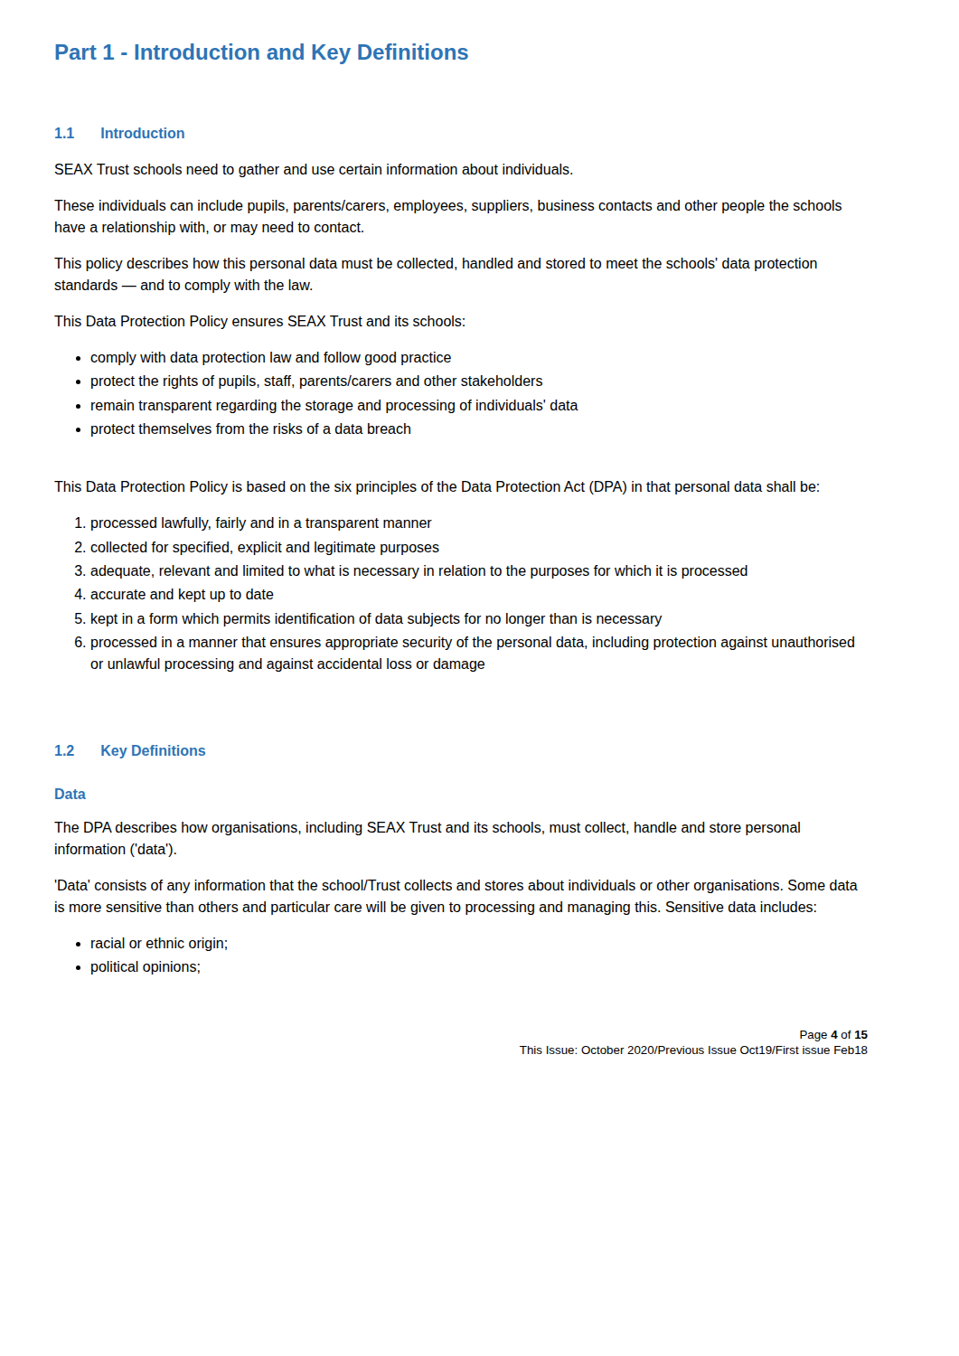Part 1 - Introduction and Key Definitions
1.1 Introduction
SEAX Trust schools need to gather and use certain information about individuals.
These individuals can include pupils, parents/carers, employees, suppliers, business contacts and other people the schools have a relationship with, or may need to contact.
This policy describes how this personal data must be collected, handled and stored to meet the schools' data protection standards — and to comply with the law.
This Data Protection Policy ensures SEAX Trust and its schools:
comply with data protection law and follow good practice
protect the rights of pupils, staff, parents/carers and other stakeholders
remain transparent regarding the storage and processing of individuals' data
protect themselves from the risks of a data breach
This Data Protection Policy is based on the six principles of the Data Protection Act (DPA) in that personal data shall be:
processed lawfully, fairly and in a transparent manner
collected for specified, explicit and legitimate purposes
adequate, relevant and limited to what is necessary in relation to the purposes for which it is processed
accurate and kept up to date
kept in a form which permits identification of data subjects for no longer than is necessary
processed in a manner that ensures appropriate security of the personal data, including protection against unauthorised or unlawful processing and against accidental loss or damage
1.2 Key Definitions
Data
The DPA describes how organisations, including SEAX Trust and its schools, must collect, handle and store personal information ('data').
'Data' consists of any information that the school/Trust collects and stores about individuals or other organisations. Some data is more sensitive than others and particular care will be given to processing and managing this. Sensitive data includes:
racial or ethnic origin;
political opinions;
Page 4 of 15
This Issue: October 2020/Previous Issue Oct19/First issue Feb18